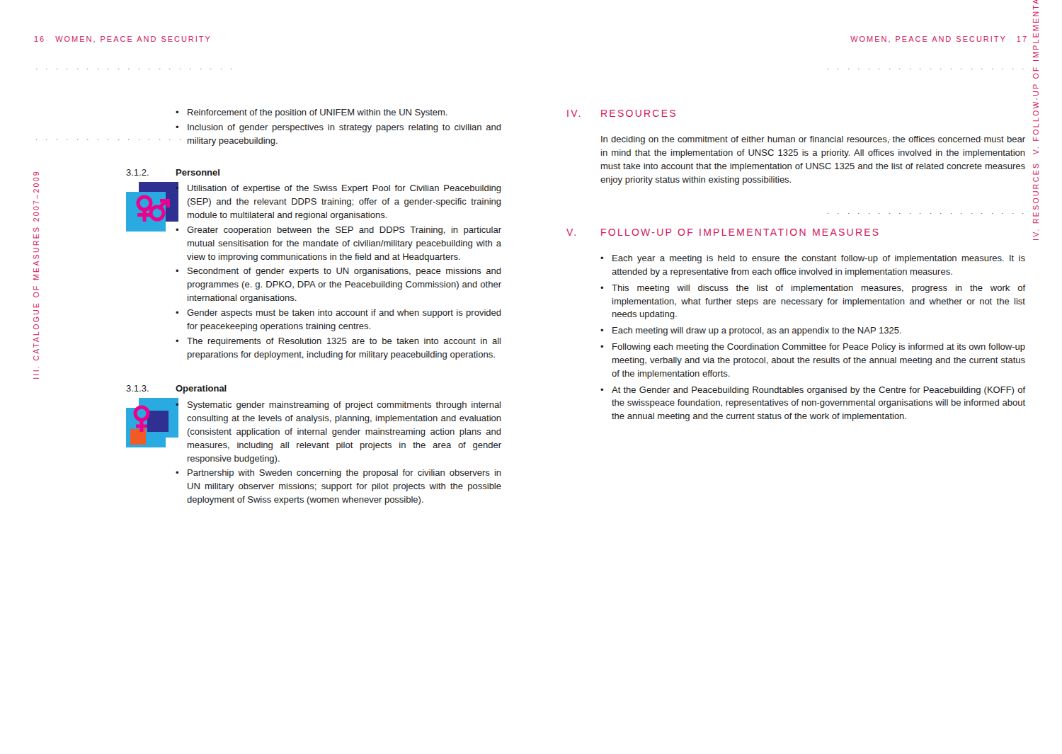16 Women, Peace and Security
Women, Peace and Security 17
. . . . . . . . . . . . . . . . . . . .
. . . . . . . . . . . . . . . . . . . .
. . . . . . . . . . . . . . . . . . . .
. . . . . . . . . . . . . . . . . . . .
. . . . . . . . . . . . . . . . . . . .
III. Catalogue of Measures 2007–2009
IV. Resources V. Follow-up of Implementation Measures
Reinforcement of the position of UNIFEM within the UN System.
Inclusion of gender perspectives in strategy papers relating to civilian and military peacebuilding.
3.1.2.
Personnel
Utilisation of expertise of the Swiss Expert Pool for Civilian Peacebuilding (SEP) and the relevant DDPS training; offer of a gender-specific training module to multilateral and regional organisations.
Greater cooperation between the SEP and DDPS Training, in particular mutual sensitisation for the mandate of civilian/military peacebuilding with a view to improving communications in the field and at Headquarters.
Secondment of gender experts to UN organisations, peace missions and programmes (e. g. DPKO, DPA or the Peacebuilding Commission) and other international organisations.
Gender aspects must be taken into account if and when support is provided for peacekeeping operations training centres.
The requirements of Resolution 1325 are to be taken into account in all preparations for deployment, including for military peacebuilding operations.
3.1.3.
Operational
Systematic gender mainstreaming of project commitments through internal consulting at the levels of analysis, planning, implementation and evaluation (consistent application of internal gender mainstreaming action plans and measures, including all relevant pilot projects in the area of gender responsive budgeting).
Partnership with Sweden concerning the proposal for civilian observers in UN military observer missions; support for pilot projects with the possible deployment of Swiss experts (women whenever possible).
IV. Resources
In deciding on the commitment of either human or financial resources, the offices concerned must bear in mind that the implementation of UNSC 1325 is a priority. All offices involved in the implementation must take into account that the implementation of UNSC 1325 and the list of related concrete measures enjoy priority status within existing possibilities.
V. Follow-up of Implementation Measures
Each year a meeting is held to ensure the constant follow-up of implementation measures. It is attended by a representative from each office involved in implementation measures.
This meeting will discuss the list of implementation measures, progress in the work of implementation, what further steps are necessary for implementation and whether or not the list needs updating.
Each meeting will draw up a protocol, as an appendix to the NAP 1325.
Following each meeting the Coordination Committee for Peace Policy is informed at its own follow-up meeting, verbally and via the protocol, about the results of the annual meeting and the current status of the implementation efforts.
At the Gender and Peacebuilding Roundtables organised by the Centre for Peacebuilding (KOFF) of the swisspeace foundation, representatives of non-governmental organisations will be informed about the annual meeting and the current status of the work of implementation.